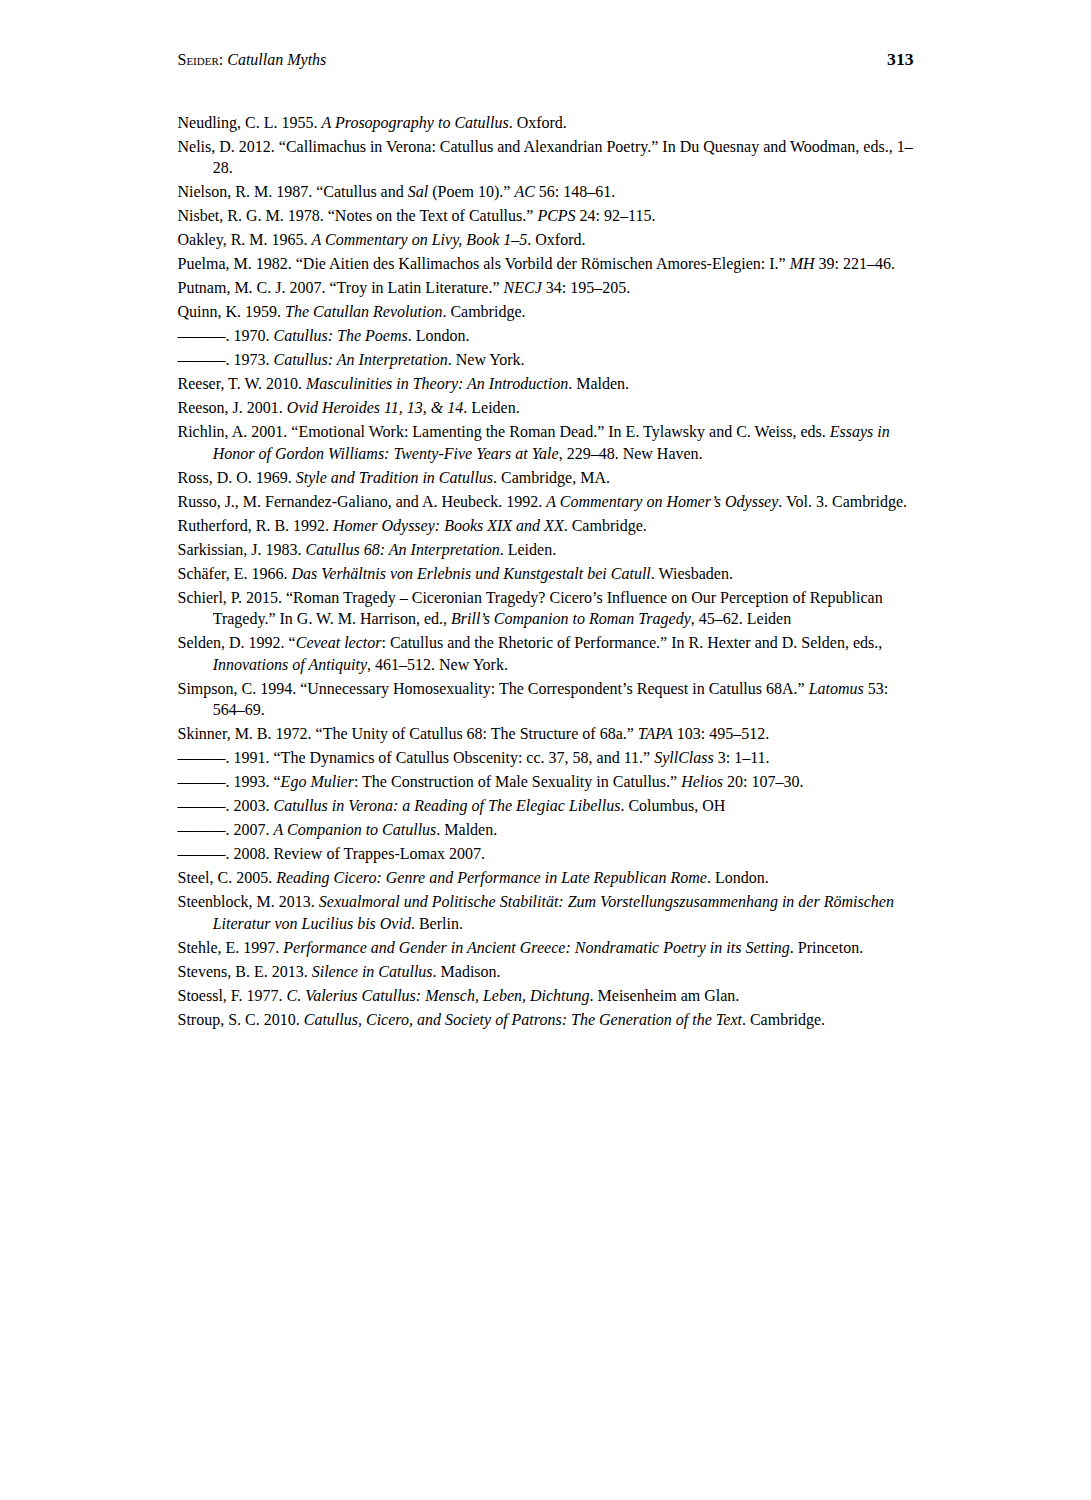Seider: Catullan Myths 313
Neudling, C. L. 1955. A Prosopography to Catullus. Oxford.
Nelis, D. 2012. “Callimachus in Verona: Catullus and Alexandrian Poetry.” In Du Quesnay and Woodman, eds., 1–28.
Nielson, R. M. 1987. “Catullus and Sal (Poem 10).” AC 56: 148–61.
Nisbet, R. G. M. 1978. “Notes on the Text of Catullus.” PCPS 24: 92–115.
Oakley, R. M. 1965. A Commentary on Livy, Book 1–5. Oxford.
Puelma, M. 1982. “Die Aitien des Kallimachos als Vorbild der Römischen Amores-Elegien: I.” MH 39: 221–46.
Putnam, M. C. J. 2007. “Troy in Latin Literature.” NECJ 34: 195–205.
Quinn, K. 1959. The Catullan Revolution. Cambridge.
———. 1970. Catullus: The Poems. London.
———. 1973. Catullus: An Interpretation. New York.
Reeser, T. W. 2010. Masculinities in Theory: An Introduction. Malden.
Reeson, J. 2001. Ovid Heroides 11, 13, & 14. Leiden.
Richlin, A. 2001. “Emotional Work: Lamenting the Roman Dead.” In E. Tylawsky and C. Weiss, eds. Essays in Honor of Gordon Williams: Twenty-Five Years at Yale, 229–48. New Haven.
Ross, D. O. 1969. Style and Tradition in Catullus. Cambridge, MA.
Russo, J., M. Fernandez-Galiano, and A. Heubeck. 1992. A Commentary on Homer’s Odyssey. Vol. 3. Cambridge.
Rutherford, R. B. 1992. Homer Odyssey: Books XIX and XX. Cambridge.
Sarkissian, J. 1983. Catullus 68: An Interpretation. Leiden.
Schäfer, E. 1966. Das Verhältnis von Erlebnis und Kunstgestalt bei Catull. Wiesbaden.
Schierl, P. 2015. “Roman Tragedy – Ciceronian Tragedy? Cicero’s Influence on Our Perception of Republican Tragedy.” In G. W. M. Harrison, ed., Brill’s Companion to Roman Tragedy, 45–62. Leiden
Selden, D. 1992. “Ceveat lector: Catullus and the Rhetoric of Performance.” In R. Hexter and D. Selden, eds., Innovations of Antiquity, 461–512. New York.
Simpson, C. 1994. “Unnecessary Homosexuality: The Correspondent’s Request in Catullus 68A.” Latomus 53: 564–69.
Skinner, M. B. 1972. “The Unity of Catullus 68: The Structure of 68a.” TAPA 103: 495–512.
———. 1991. “The Dynamics of Catullus Obscenity: cc. 37, 58, and 11.” SyllClass 3: 1–11.
———. 1993. “Ego Mulier: The Construction of Male Sexuality in Catullus.” Helios 20: 107–30.
———. 2003. Catullus in Verona: a Reading of The Elegiac Libellus. Columbus, OH
———. 2007. A Companion to Catullus. Malden.
———. 2008. Review of Trappes-Lomax 2007.
Steel, C. 2005. Reading Cicero: Genre and Performance in Late Republican Rome. London.
Steenblock, M. 2013. Sexualmoral und Politische Stabilität: Zum Vorstellungszusammenhang in der Römischen Literatur von Lucilius bis Ovid. Berlin.
Stehle, E. 1997. Performance and Gender in Ancient Greece: Nondramatic Poetry in its Setting. Princeton.
Stevens, B. E. 2013. Silence in Catullus. Madison.
Stoessl, F. 1977. C. Valerius Catullus: Mensch, Leben, Dichtung. Meisenheim am Glan.
Stroup, S. C. 2010. Catullus, Cicero, and Society of Patrons: The Generation of the Text. Cambridge.